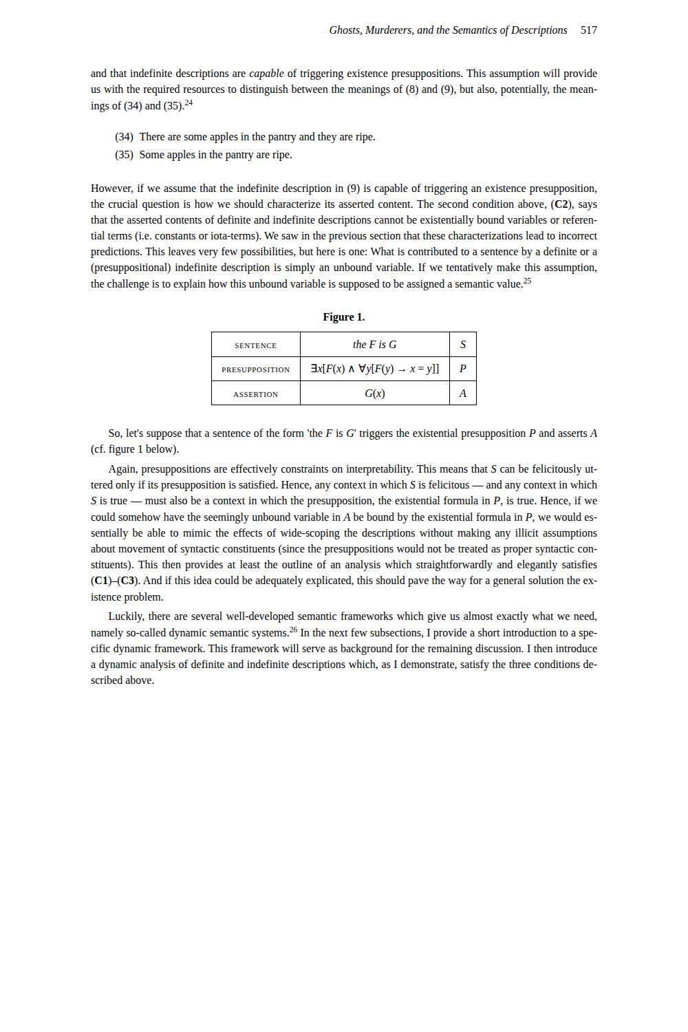Ghosts, Murderers, and the Semantics of Descriptions 517
and that indefinite descriptions are capable of triggering existence presuppositions. This assumption will provide us with the required resources to distinguish between the meanings of (8) and (9), but also, potentially, the meanings of (34) and (35).24
(34) There are some apples in the pantry and they are ripe.
(35) Some apples in the pantry are ripe.
However, if we assume that the indefinite description in (9) is capable of triggering an existence presupposition, the crucial question is how we should characterize its asserted content. The second condition above, (C2), says that the asserted contents of definite and indefinite descriptions cannot be existentially bound variables or referential terms (i.e. constants or iota-terms). We saw in the previous section that these characterizations lead to incorrect predictions. This leaves very few possibilities, but here is one: What is contributed to a sentence by a definite or a (presuppositional) indefinite description is simply an unbound variable. If we tentatively make this assumption, the challenge is to explain how this unbound variable is supposed to be assigned a semantic value.25
Figure 1.
| sentence | the F is G | S |
| presupposition | ∃ x [ F ( x ) ∧ ∀ y [ F ( y ) → x = y ]] | P |
| assertion | G ( x ) | A |
So, let's suppose that a sentence of the form 'the F is G' triggers the existential presupposition P and asserts A (cf. figure 1 below).
Again, presuppositions are effectively constraints on interpretability. This means that S can be felicitously uttered only if its presupposition is satisfied. Hence, any context in which S is felicitous — and any context in which S is true — must also be a context in which the presupposition, the existential formula in P, is true. Hence, if we could somehow have the seemingly unbound variable in A be bound by the existential formula in P, we would essentially be able to mimic the effects of wide-scoping the descriptions without making any illicit assumptions about movement of syntactic constituents (since the presuppositions would not be treated as proper syntactic constituents). This then provides at least the outline of an analysis which straightforwardly and elegantly satisfies (C1)–(C3). And if this idea could be adequately explicated, this should pave the way for a general solution the existence problem.
Luckily, there are several well-developed semantic frameworks which give us almost exactly what we need, namely so-called dynamic semantic systems.26 In the next few subsections, I provide a short introduction to a specific dynamic framework. This framework will serve as background for the remaining discussion. I then introduce a dynamic analysis of definite and indefinite descriptions which, as I demonstrate, satisfy the three conditions described above.